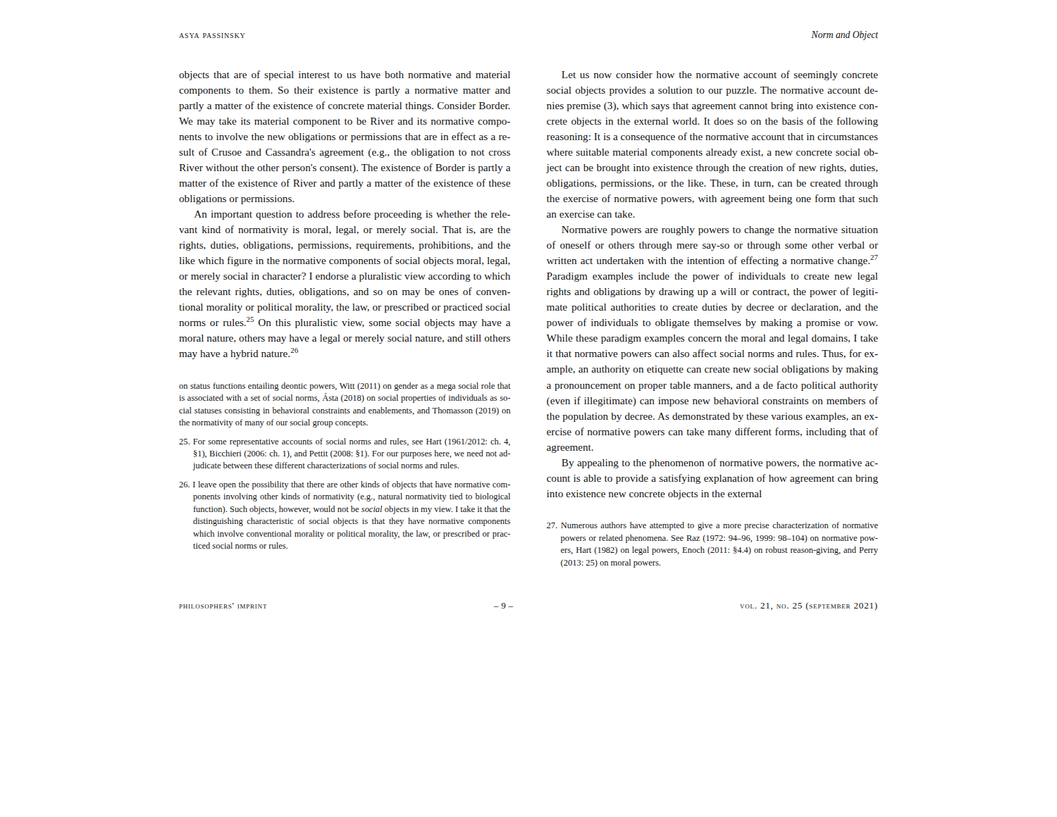asya passinsky
Norm and Object
objects that are of special interest to us have both normative and material components to them. So their existence is partly a normative matter and partly a matter of the existence of concrete material things. Consider Border. We may take its material component to be River and its normative components to involve the new obligations or permissions that are in effect as a result of Crusoe and Cassandra's agreement (e.g., the obligation to not cross River without the other person's consent). The existence of Border is partly a matter of the existence of River and partly a matter of the existence of these obligations or permissions.
An important question to address before proceeding is whether the relevant kind of normativity is moral, legal, or merely social. That is, are the rights, duties, obligations, permissions, requirements, prohibitions, and the like which figure in the normative components of social objects moral, legal, or merely social in character? I endorse a pluralistic view according to which the relevant rights, duties, obligations, and so on may be ones of conventional morality or political morality, the law, or prescribed or practiced social norms or rules.25 On this pluralistic view, some social objects may have a moral nature, others may have a legal or merely social nature, and still others may have a hybrid nature.26
on status functions entailing deontic powers, Witt (2011) on gender as a mega social role that is associated with a set of social norms, Ásta (2018) on social properties of individuals as social statuses consisting in behavioral constraints and enablements, and Thomasson (2019) on the normativity of many of our social group concepts.
25. For some representative accounts of social norms and rules, see Hart (1961/2012: ch. 4, §1), Bicchieri (2006: ch. 1), and Pettit (2008: §1). For our purposes here, we need not adjudicate between these different characterizations of social norms and rules.
26. I leave open the possibility that there are other kinds of objects that have normative components involving other kinds of normativity (e.g., natural normativity tied to biological function). Such objects, however, would not be social objects in my view. I take it that the distinguishing characteristic of social objects is that they have normative components which involve conventional morality or political morality, the law, or prescribed or practiced social norms or rules.
Let us now consider how the normative account of seemingly concrete social objects provides a solution to our puzzle. The normative account denies premise (3), which says that agreement cannot bring into existence concrete objects in the external world. It does so on the basis of the following reasoning: It is a consequence of the normative account that in circumstances where suitable material components already exist, a new concrete social object can be brought into existence through the creation of new rights, duties, obligations, permissions, or the like. These, in turn, can be created through the exercise of normative powers, with agreement being one form that such an exercise can take.
Normative powers are roughly powers to change the normative situation of oneself or others through mere say-so or through some other verbal or written act undertaken with the intention of effecting a normative change.27 Paradigm examples include the power of individuals to create new legal rights and obligations by drawing up a will or contract, the power of legitimate political authorities to create duties by decree or declaration, and the power of individuals to obligate themselves by making a promise or vow. While these paradigm examples concern the moral and legal domains, I take it that normative powers can also affect social norms and rules. Thus, for example, an authority on etiquette can create new social obligations by making a pronouncement on proper table manners, and a de facto political authority (even if illegitimate) can impose new behavioral constraints on members of the population by decree. As demonstrated by these various examples, an exercise of normative powers can take many different forms, including that of agreement.
By appealing to the phenomenon of normative powers, the normative account is able to provide a satisfying explanation of how agreement can bring into existence new concrete objects in the external
27. Numerous authors have attempted to give a more precise characterization of normative powers or related phenomena. See Raz (1972: 94–96, 1999: 98–104) on normative powers, Hart (1982) on legal powers, Enoch (2011: §4.4) on robust reason-giving, and Perry (2013: 25) on moral powers.
philosophers' imprint
– 9 –
vol. 21, no. 25 (september 2021)